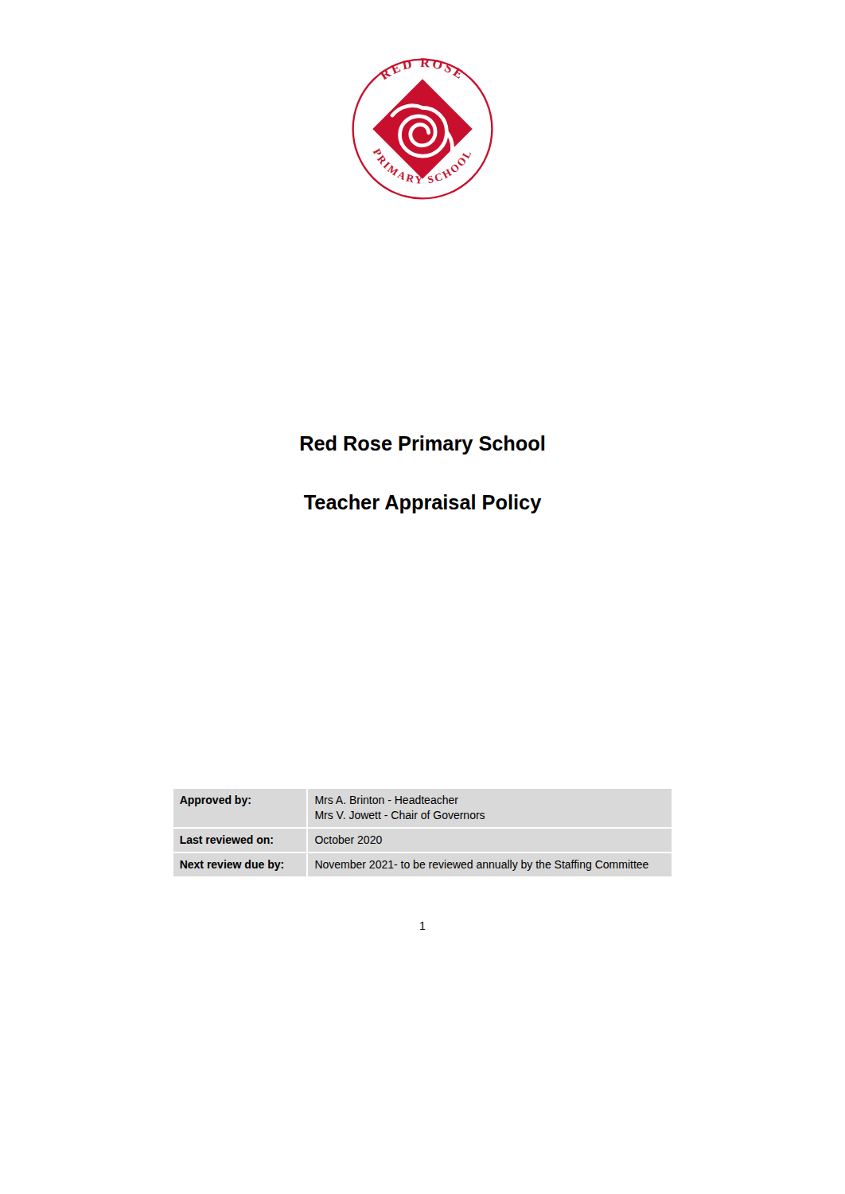RED ROSE PRIMARY SCHOOL
Red Rose Primary School Teacher Appraisal Policy
| Approved by: | Mrs A. Brinton - Headteacher Mrs V. Jowett - Chair of Governors |
| Last reviewed on: | October 2020 |
| Next review due by: | November 2021- to be reviewed annually by the Staffing Committee |
1